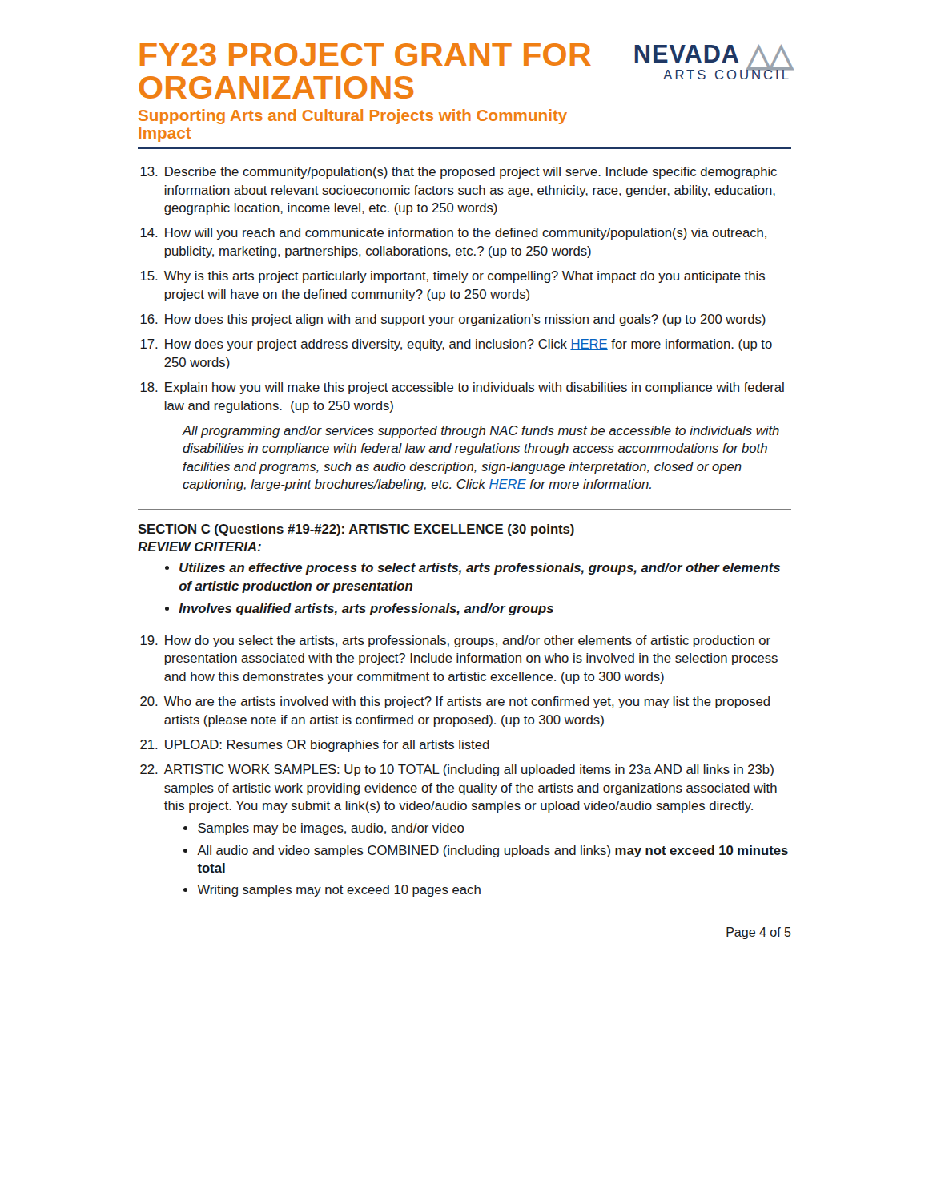FY23 Project Grant for Organizations
Supporting Arts and Cultural Projects with Community Impact
NEVADA△△ ARTS COUNCIL
13. Describe the community/population(s) that the proposed project will serve. Include specific demographic information about relevant socioeconomic factors such as age, ethnicity, race, gender, ability, education, geographic location, income level, etc. (up to 250 words)
14. How will you reach and communicate information to the defined community/population(s) via outreach, publicity, marketing, partnerships, collaborations, etc.? (up to 250 words)
15. Why is this arts project particularly important, timely or compelling? What impact do you anticipate this project will have on the defined community? (up to 250 words)
16. How does this project align with and support your organization’s mission and goals? (up to 200 words)
17. How does your project address diversity, equity, and inclusion? Click HERE for more information. (up to 250 words)
18. Explain how you will make this project accessible to individuals with disabilities in compliance with federal law and regulations. (up to 250 words)
All programming and/or services supported through NAC funds must be accessible to individuals with disabilities in compliance with federal law and regulations through access accommodations for both facilities and programs, such as audio description, sign-language interpretation, closed or open captioning, large-print brochures/labeling, etc. Click HERE for more information.
SECTION C (Questions #19-#22): ARTISTIC EXCELLENCE (30 points)
REVIEW CRITERIA:
Utilizes an effective process to select artists, arts professionals, groups, and/or other elements of artistic production or presentation
Involves qualified artists, arts professionals, and/or groups
19. How do you select the artists, arts professionals, groups, and/or other elements of artistic production or presentation associated with the project? Include information on who is involved in the selection process and how this demonstrates your commitment to artistic excellence. (up to 300 words)
20. Who are the artists involved with this project? If artists are not confirmed yet, you may list the proposed artists (please note if an artist is confirmed or proposed). (up to 300 words)
21. UPLOAD: Resumes OR biographies for all artists listed
22. ARTISTIC WORK SAMPLES: Up to 10 TOTAL (including all uploaded items in 23a AND all links in 23b) samples of artistic work providing evidence of the quality of the artists and organizations associated with this project. You may submit a link(s) to video/audio samples or upload video/audio samples directly.
Samples may be images, audio, and/or video
All audio and video samples COMBINED (including uploads and links) may not exceed 10 minutes total
Writing samples may not exceed 10 pages each
Page 4 of 5